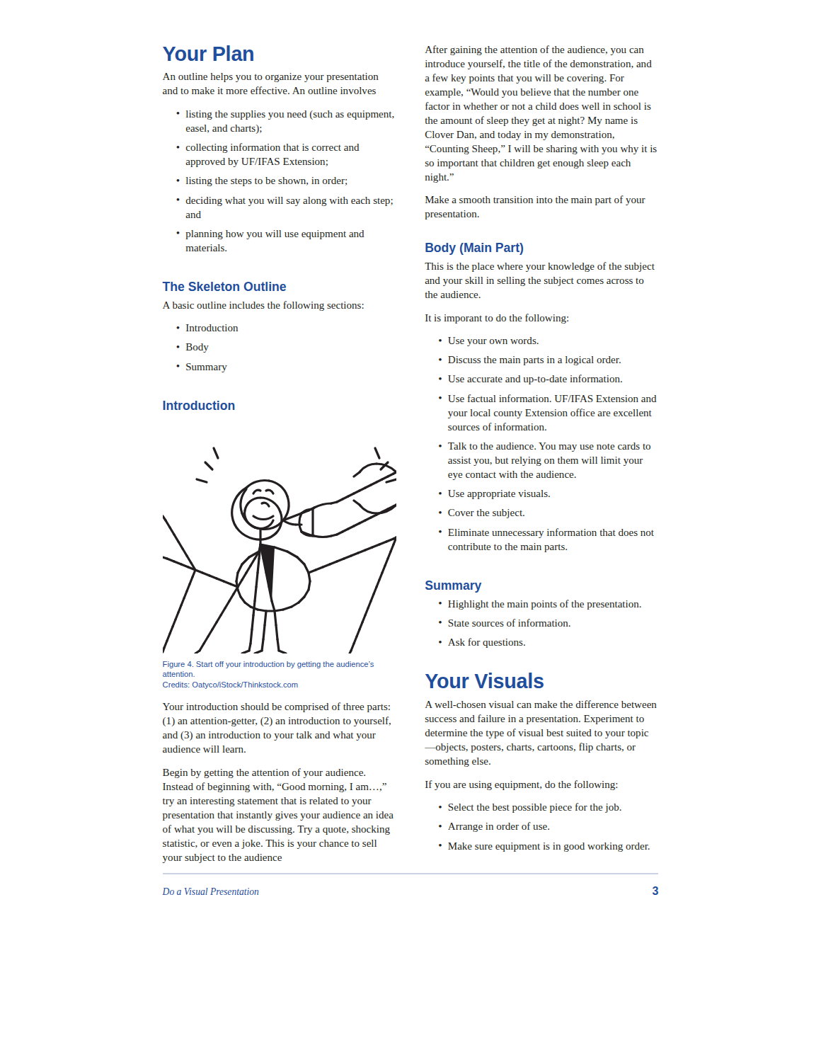Your Plan
An outline helps you to organize your presentation and to make it more effective. An outline involves
listing the supplies you need (such as equipment, easel, and charts);
collecting information that is correct and approved by UF/IFAS Extension;
listing the steps to be shown, in order;
deciding what you will say along with each step; and
planning how you will use equipment and materials.
The Skeleton Outline
A basic outline includes the following sections:
Introduction
Body
Summary
Introduction
Figure 4. Start off your introduction by getting the audience’s attention.
Credits: Oatyco/iStock/Thinkstock.com
Your introduction should be comprised of three parts: (1) an attention-getter, (2) an introduction to yourself, and (3) an introduction to your talk and what your audience will learn.
Begin by getting the attention of your audience. Instead of beginning with, “Good morning, I am…,” try an interesting statement that is related to your presentation that instantly gives your audience an idea of what you will be discussing. Try a quote, shocking statistic, or even a joke. This is your chance to sell your subject to the audience
After gaining the attention of the audience, you can introduce yourself, the title of the demonstration, and a few key points that you will be covering. For example, “Would you believe that the number one factor in whether or not a child does well in school is the amount of sleep they get at night? My name is Clover Dan, and today in my demonstration, “Counting Sheep,” I will be sharing with you why it is so important that children get enough sleep each night.”
Make a smooth transition into the main part of your presentation.
Body (Main Part)
This is the place where your knowledge of the subject and your skill in selling the subject comes across to the audience.
It is imporant to do the following:
Use your own words.
Discuss the main parts in a logical order.
Use accurate and up-to-date information.
Use factual information. UF/IFAS Extension and your local county Extension office are excellent sources of information.
Talk to the audience. You may use note cards to assist you, but relying on them will limit your eye contact with the audience.
Use appropriate visuals.
Cover the subject.
Eliminate unnecessary information that does not contribute to the main parts.
Summary
Highlight the main points of the presentation.
State sources of information.
Ask for questions.
Your Visuals
A well-chosen visual can make the difference between success and failure in a presentation. Experiment to determine the type of visual best suited to your topic—objects, posters, charts, cartoons, flip charts, or something else.
If you are using equipment, do the following:
Select the best possible piece for the job.
Arrange in order of use.
Make sure equipment is in good working order.
Do a Visual Presentation
3